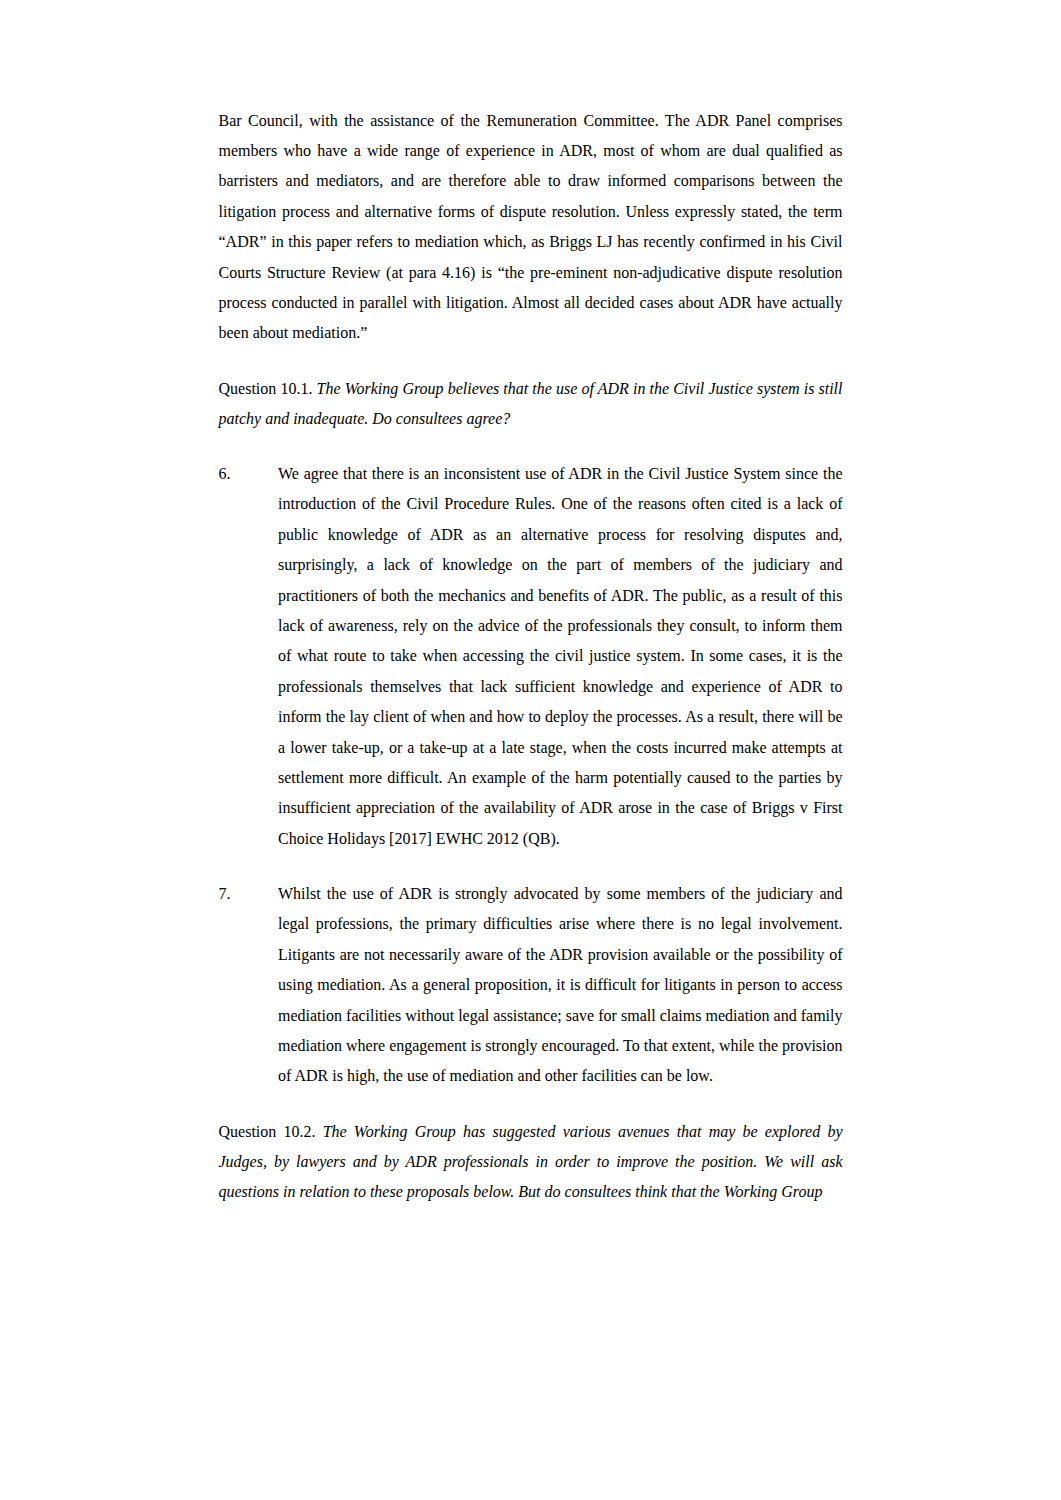Bar Council, with the assistance of the Remuneration Committee. The ADR Panel comprises members who have a wide range of experience in ADR, most of whom are dual qualified as barristers and mediators, and are therefore able to draw informed comparisons between the litigation process and alternative forms of dispute resolution. Unless expressly stated, the term “ADR” in this paper refers to mediation which, as Briggs LJ has recently confirmed in his Civil Courts Structure Review (at para 4.16) is “the pre-eminent non-adjudicative dispute resolution process conducted in parallel with litigation. Almost all decided cases about ADR have actually been about mediation.”
Question 10.1. The Working Group believes that the use of ADR in the Civil Justice system is still patchy and inadequate. Do consultees agree?
6.
We agree that there is an inconsistent use of ADR in the Civil Justice System since the introduction of the Civil Procedure Rules. One of the reasons often cited is a lack of public knowledge of ADR as an alternative process for resolving disputes and, surprisingly, a lack of knowledge on the part of members of the judiciary and practitioners of both the mechanics and benefits of ADR. The public, as a result of this lack of awareness, rely on the advice of the professionals they consult, to inform them of what route to take when accessing the civil justice system. In some cases, it is the professionals themselves that lack sufficient knowledge and experience of ADR to inform the lay client of when and how to deploy the processes. As a result, there will be a lower take-up, or a take-up at a late stage, when the costs incurred make attempts at settlement more difficult. An example of the harm potentially caused to the parties by insufficient appreciation of the availability of ADR arose in the case of Briggs v First Choice Holidays [2017] EWHC 2012 (QB).
7.
Whilst the use of ADR is strongly advocated by some members of the judiciary and legal professions, the primary difficulties arise where there is no legal involvement. Litigants are not necessarily aware of the ADR provision available or the possibility of using mediation. As a general proposition, it is difficult for litigants in person to access mediation facilities without legal assistance; save for small claims mediation and family mediation where engagement is strongly encouraged. To that extent, while the provision of ADR is high, the use of mediation and other facilities can be low.
Question 10.2. The Working Group has suggested various avenues that may be explored by Judges, by lawyers and by ADR professionals in order to improve the position. We will ask questions in relation to these proposals below. But do consultees think that the Working Group